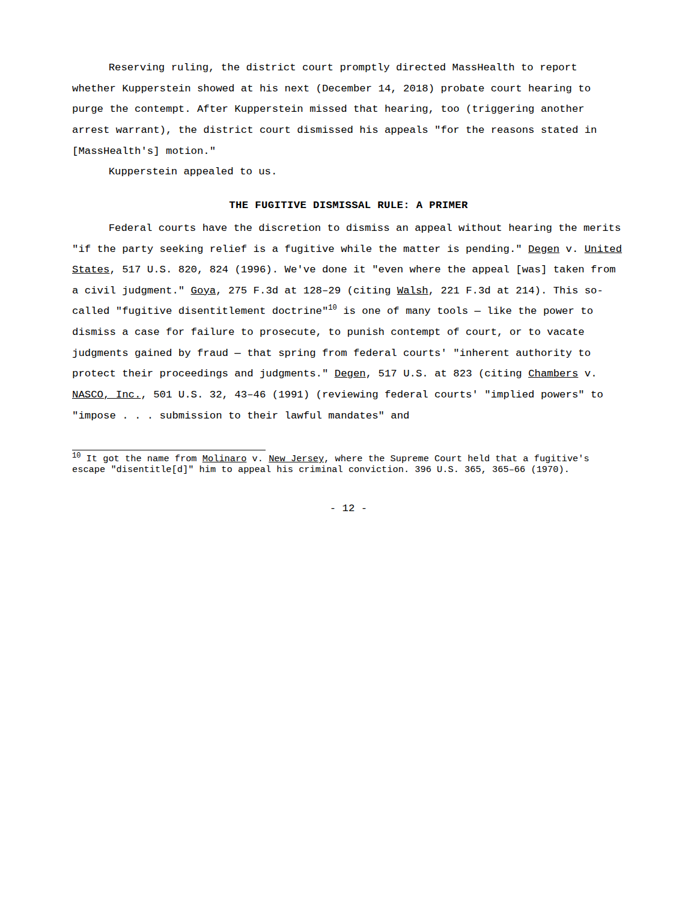Reserving ruling, the district court promptly directed MassHealth to report whether Kupperstein showed at his next (December 14, 2018) probate court hearing to purge the contempt. After Kupperstein missed that hearing, too (triggering another arrest warrant), the district court dismissed his appeals "for the reasons stated in [MassHealth's] motion."
Kupperstein appealed to us.
THE FUGITIVE DISMISSAL RULE: A PRIMER
Federal courts have the discretion to dismiss an appeal without hearing the merits "if the party seeking relief is a fugitive while the matter is pending." Degen v. United States, 517 U.S. 820, 824 (1996). We've done it "even where the appeal [was] taken from a civil judgment." Goya, 275 F.3d at 128–29 (citing Walsh, 221 F.3d at 214). This so-called "fugitive disentitlement doctrine"10 is one of many tools — like the power to dismiss a case for failure to prosecute, to punish contempt of court, or to vacate judgments gained by fraud — that spring from federal courts' "inherent authority to protect their proceedings and judgments." Degen, 517 U.S. at 823 (citing Chambers v. NASCO, Inc., 501 U.S. 32, 43–46 (1991) (reviewing federal courts' "implied powers" to "impose . . . submission to their lawful mandates" and
10 It got the name from Molinaro v. New Jersey, where the Supreme Court held that a fugitive's escape "disentitle[d]" him to appeal his criminal conviction. 396 U.S. 365, 365–66 (1970).
- 12 -